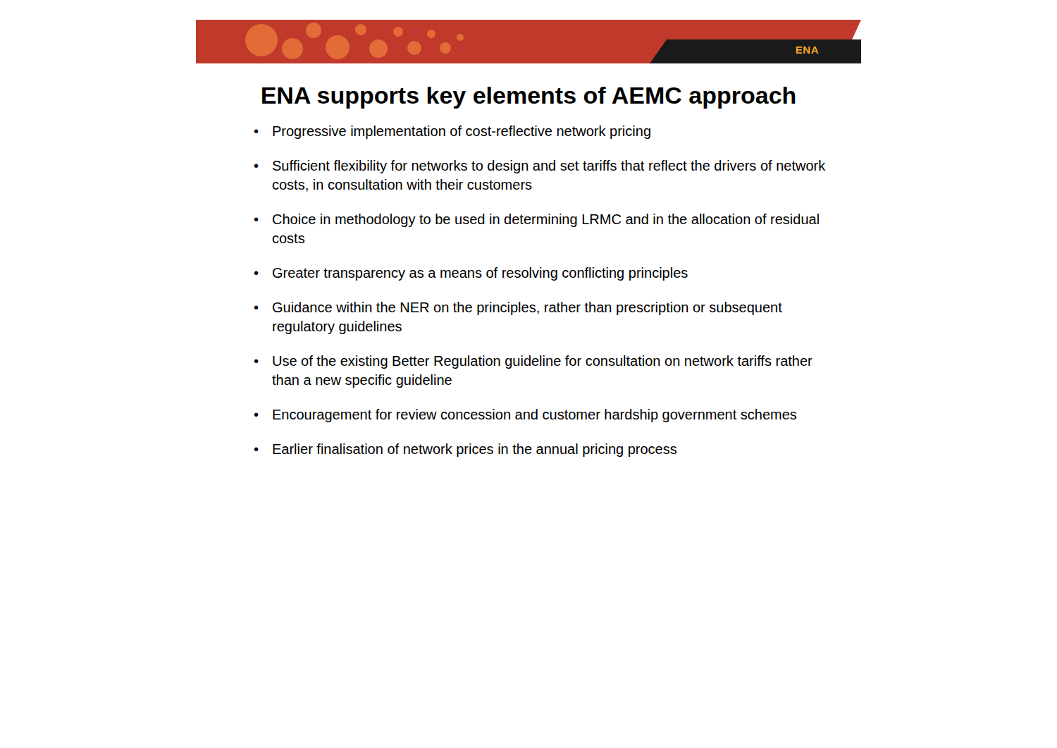ENA
ENA supports key elements of AEMC approach
Progressive implementation of cost-reflective network pricing
Sufficient flexibility for networks to design and set tariffs that reflect the drivers of network costs, in consultation with their customers
Choice in methodology to be used in determining LRMC and in the allocation of residual costs
Greater transparency as a means of resolving conflicting principles
Guidance within the NER on the principles, rather than prescription or subsequent regulatory guidelines
Use of the existing Better Regulation guideline for consultation on network tariffs rather than a new specific guideline
Encouragement for review concession and customer hardship government schemes
Earlier finalisation of network prices in the annual pricing process